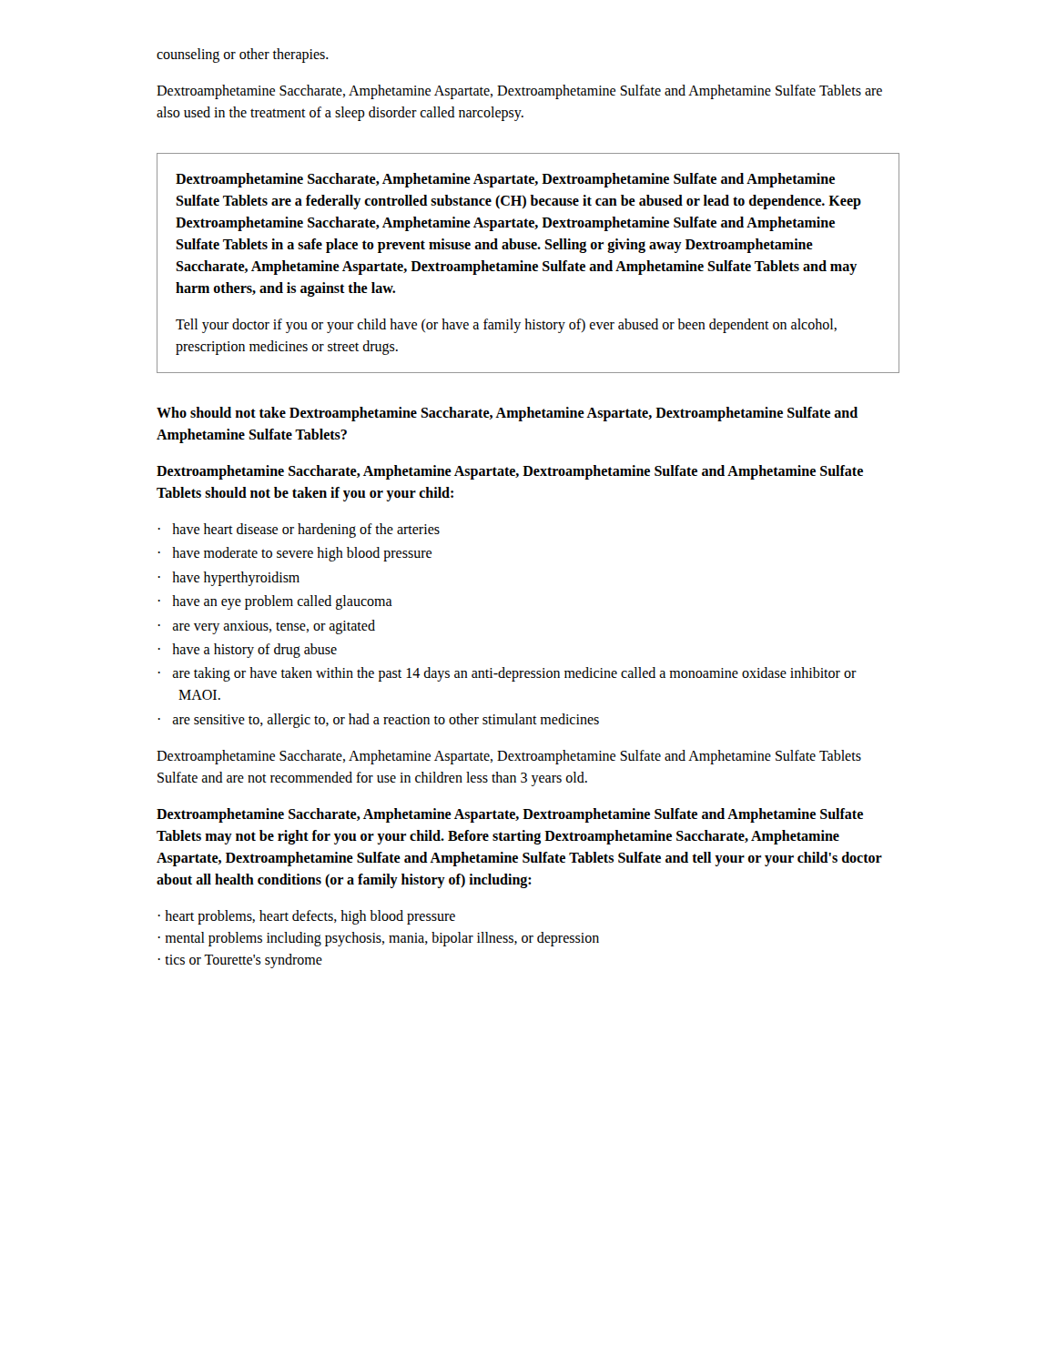counseling or other therapies.
Dextroamphetamine Saccharate, Amphetamine Aspartate, Dextroamphetamine Sulfate and Amphetamine Sulfate Tablets are also used in the treatment of a sleep disorder called narcolepsy.
Dextroamphetamine Saccharate, Amphetamine Aspartate, Dextroamphetamine Sulfate and Amphetamine Sulfate Tablets are a federally controlled substance (CH) because it can be abused or lead to dependence. Keep Dextroamphetamine Saccharate, Amphetamine Aspartate, Dextroamphetamine Sulfate and Amphetamine Sulfate Tablets in a safe place to prevent misuse and abuse. Selling or giving away Dextroamphetamine Saccharate, Amphetamine Aspartate, Dextroamphetamine Sulfate and Amphetamine Sulfate Tablets and may harm others, and is against the law.
Tell your doctor if you or your child have (or have a family history of) ever abused or been dependent on alcohol, prescription medicines or street drugs.
Who should not take Dextroamphetamine Saccharate, Amphetamine Aspartate, Dextroamphetamine Sulfate and Amphetamine Sulfate Tablets?
Dextroamphetamine Saccharate, Amphetamine Aspartate, Dextroamphetamine Sulfate and Amphetamine Sulfate Tablets should not be taken if you or your child:
have heart disease or hardening of the arteries
have moderate to severe high blood pressure
have hyperthyroidism
have an eye problem called glaucoma
are very anxious, tense, or agitated
have a history of drug abuse
are taking or have taken within the past 14 days an anti-depression medicine called a monoamine oxidase inhibitor or MAOI.
are sensitive to, allergic to, or had a reaction to other stimulant medicines
Dextroamphetamine Saccharate, Amphetamine Aspartate, Dextroamphetamine Sulfate and Amphetamine Sulfate Tablets Sulfate and are not recommended for use in children less than 3 years old.
Dextroamphetamine Saccharate, Amphetamine Aspartate, Dextroamphetamine Sulfate and Amphetamine Sulfate Tablets may not be right for you or your child. Before starting Dextroamphetamine Saccharate, Amphetamine Aspartate, Dextroamphetamine Sulfate and Amphetamine Sulfate Tablets Sulfate and tell your or your child's doctor about all health conditions (or a family history of) including:
heart problems, heart defects, high blood pressure
mental problems including psychosis, mania, bipolar illness, or depression
tics or Tourette's syndrome